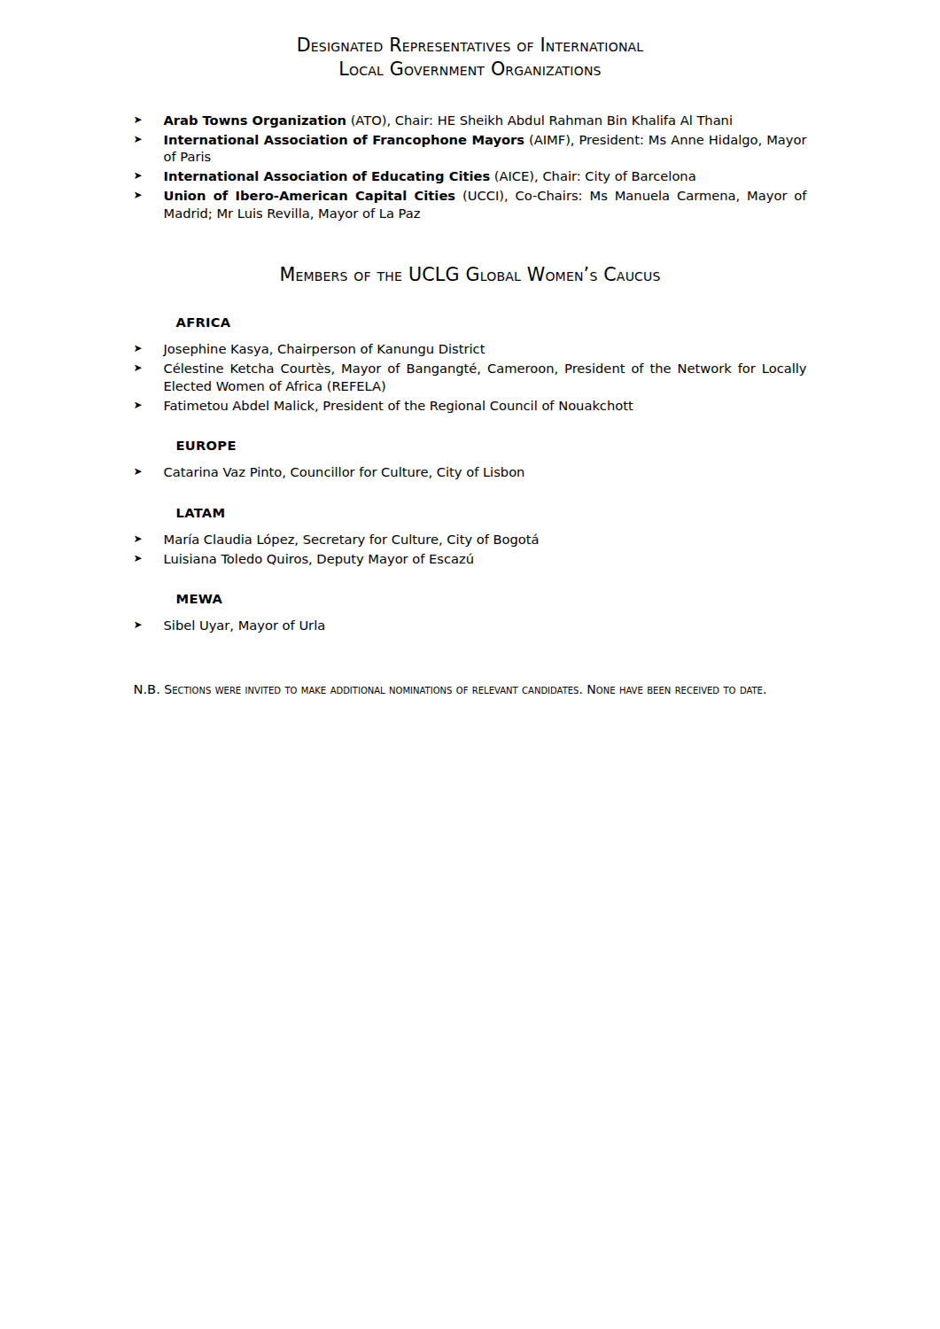Designated Representatives of International
Local Government Organizations
Arab Towns Organization (ATO), Chair: HE Sheikh Abdul Rahman Bin Khalifa Al Thani
International Association of Francophone Mayors (AIMF), President: Ms Anne Hidalgo, Mayor of Paris
International Association of Educating Cities (AICE), Chair: City of Barcelona
Union of Ibero-American Capital Cities (UCCI), Co-Chairs: Ms Manuela Carmena, Mayor of Madrid; Mr Luis Revilla, Mayor of La Paz
Members of the UCLG Global Women’s Caucus
AFRICA
Josephine Kasya, Chairperson of Kanungu District
Célestine Ketcha Courtès, Mayor of Bangangté, Cameroon, President of the Network for Locally Elected Women of Africa (REFELA)
Fatimetou Abdel Malick, President of the Regional Council of Nouakchott
EUROPE
Catarina Vaz Pinto, Councillor for Culture, City of Lisbon
LATAM
María Claudia López, Secretary for Culture, City of Bogotá
Luisiana Toledo Quiros, Deputy Mayor of Escazú
MEWA
Sibel Uyar, Mayor of Urla
N.B. Sections were invited to make additional nominations of relevant candidates. None have been received to date.